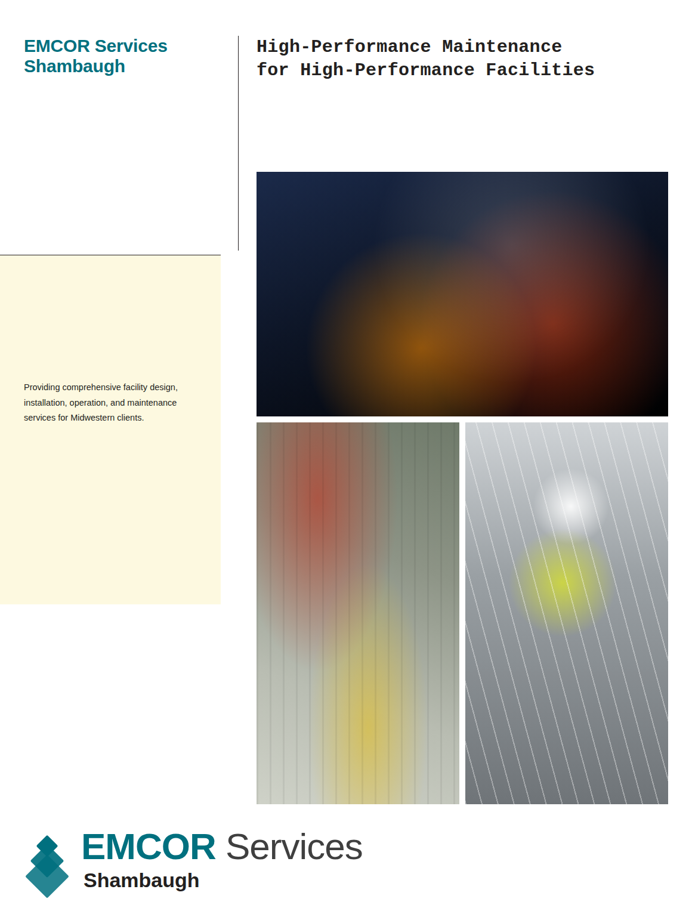EMCOR Services
Shambaugh
Providing comprehensive facility design, installation, operation, and maintenance services for Midwestern clients.
High-Performance Maintenance
for High-Performance Facilities
Welder in protective helmet and gloves grinding metal with sparks flying
Rooftop chiller unit with red and yellow piping
Technician in hard hat and high-visibility vest working on pipe at a jobsite
EMCOR Services
Shambaugh